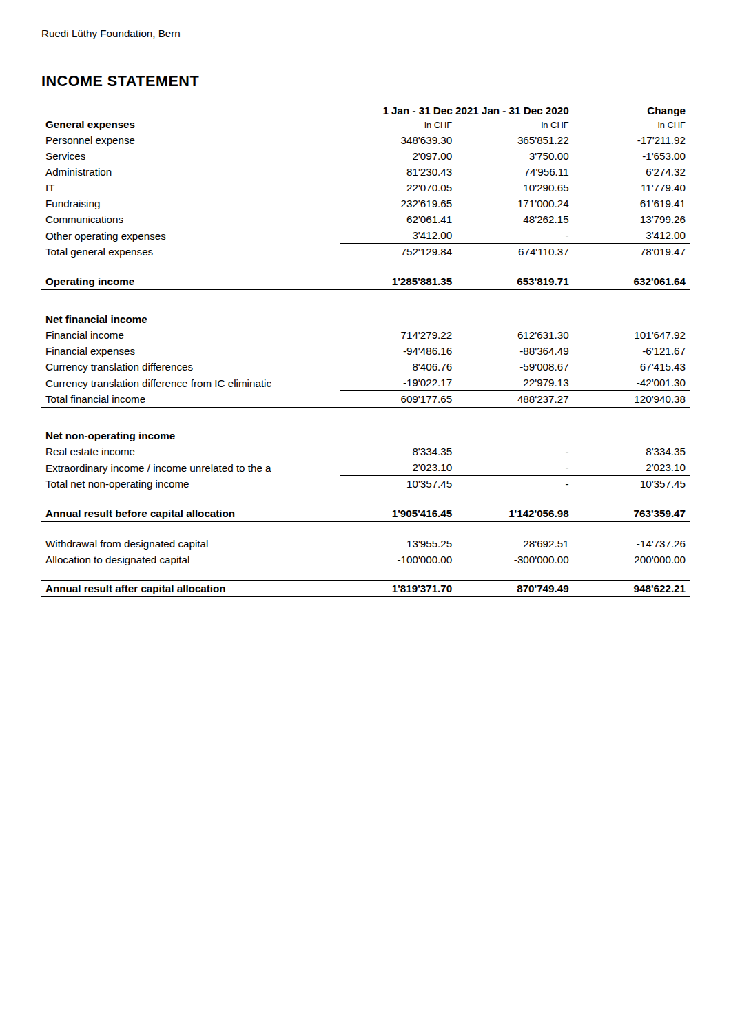Ruedi Lüthy Foundation, Bern
INCOME STATEMENT
| | 1 Jan - 31 Dec 2021 Jan - 31 Dec 2020 | Change |
| --- | --- | --- |
| General expenses | in CHF | in CHF | in CHF |
| Personnel expense | 348'639.30 | 365'851.22 | -17'211.92 |
| Services | 2'097.00 | 3'750.00 | -1'653.00 |
| Administration | 81'230.43 | 74'956.11 | 6'274.32 |
| IT | 22'070.05 | 10'290.65 | 11'779.40 |
| Fundraising | 232'619.65 | 171'000.24 | 61'619.41 |
| Communications | 62'061.41 | 48'262.15 | 13'799.26 |
| Other operating expenses | 3'412.00 | - | 3'412.00 |
| Total general expenses | 752'129.84 | 674'110.37 | 78'019.47 |
| Operating income | 1'285'881.35 | 653'819.71 | 632'061.64 |
| Net financial income |
| Financial income | 714'279.22 | 612'631.30 | 101'647.92 |
| Financial expenses | -94'486.16 | -88'364.49 | -6'121.67 |
| Currency translation differences | 8'406.76 | -59'008.67 | 67'415.43 |
| Currency translation difference from IC eliminatic | -19'022.17 | 22'979.13 | -42'001.30 |
| Total financial income | 609'177.65 | 488'237.27 | 120'940.38 |
| Net non-operating income |
| Real estate income | 8'334.35 | - | 8'334.35 |
| Extraordinary income / income unrelated to the a | 2'023.10 | - | 2'023.10 |
| Total net non-operating income | 10'357.45 | - | 10'357.45 |
| Annual result before capital allocation | 1'905'416.45 | 1'142'056.98 | 763'359.47 |
| Withdrawal from designated capital | 13'955.25 | 28'692.51 | -14'737.26 |
| Allocation to designated capital | -100'000.00 | -300'000.00 | 200'000.00 |
| Annual result after capital allocation | 1'819'371.70 | 870'749.49 | 948'622.21 |